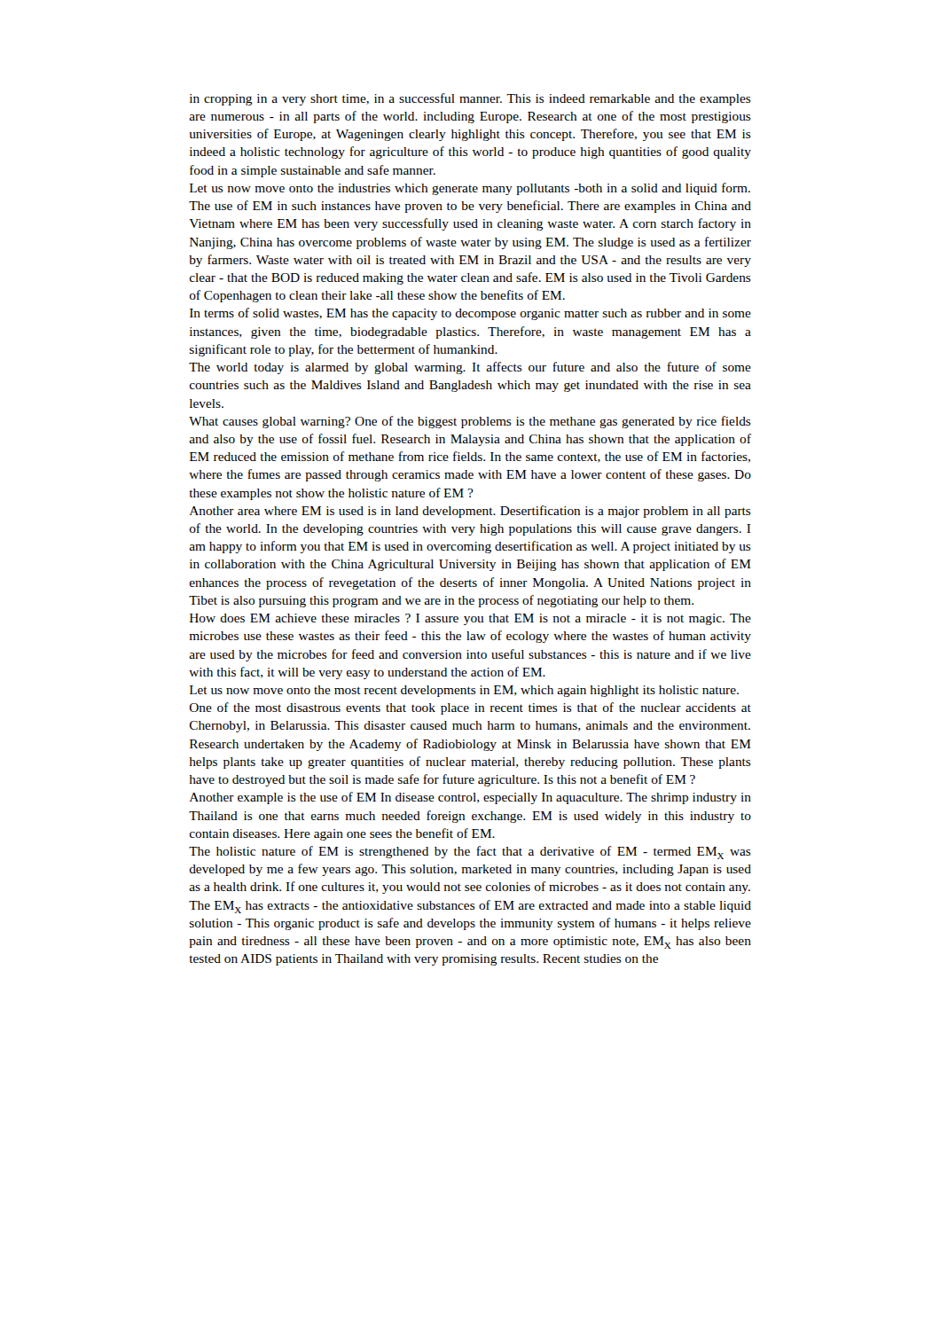in cropping in a very short time, in a successful manner. This is indeed remarkable and the examples are numerous - in all parts of the world. including Europe. Research at one of the most prestigious universities of Europe, at Wageningen clearly highlight this concept. Therefore, you see that EM is indeed a holistic technology for agriculture of this world - to produce high quantities of good quality food in a simple sustainable and safe manner.
Let us now move onto the industries which generate many pollutants -both in a solid and liquid form. The use of EM in such instances have proven to be very beneficial. There are examples in China and Vietnam where EM has been very successfully used in cleaning waste water. A corn starch factory in Nanjing, China has overcome problems of waste water by using EM. The sludge is used as a fertilizer by farmers. Waste water with oil is treated with EM in Brazil and the USA - and the results are very clear - that the BOD is reduced making the water clean and safe. EM is also used in the Tivoli Gardens of Copenhagen to clean their lake -all these show the benefits of EM.
In terms of solid wastes, EM has the capacity to decompose organic matter such as rubber and in some instances, given the time, biodegradable plastics. Therefore, in waste management EM has a significant role to play, for the betterment of humankind.
The world today is alarmed by global warming. It affects our future and also the future of some countries such as the Maldives Island and Bangladesh which may get inundated with the rise in sea levels.
What causes global warning? One of the biggest problems is the methane gas generated by rice fields and also by the use of fossil fuel. Research in Malaysia and China has shown that the application of EM reduced the emission of methane from rice fields. In the same context, the use of EM in factories, where the fumes are passed through ceramics made with EM have a lower content of these gases. Do these examples not show the holistic nature of EM ?
Another area where EM is used is in land development. Desertification is a major problem in all parts of the world. In the developing countries with very high populations this will cause grave dangers. I am happy to inform you that EM is used in overcoming desertification as well. A project initiated by us in collaboration with the China Agricultural University in Beijing has shown that application of EM enhances the process of revegetation of the deserts of inner Mongolia. A United Nations project in Tibet is also pursuing this program and we are in the process of negotiating our help to them.
How does EM achieve these miracles ? I assure you that EM is not a miracle - it is not magic. The microbes use these wastes as their feed - this the law of ecology where the wastes of human activity are used by the microbes for feed and conversion into useful substances - this is nature and if we live with this fact, it will be very easy to understand the action of EM.
Let us now move onto the most recent developments in EM, which again highlight its holistic nature.
One of the most disastrous events that took place in recent times is that of the nuclear accidents at Chernobyl, in Belarussia. This disaster caused much harm to humans, animals and the environment. Research undertaken by the Academy of Radiobiology at Minsk in Belarussia have shown that EM helps plants take up greater quantities of nuclear material, thereby reducing pollution. These plants have to destroyed but the soil is made safe for future agriculture. Is this not a benefit of EM ?
Another example is the use of EM In disease control, especially In aquaculture. The shrimp industry in Thailand is one that earns much needed foreign exchange. EM is used widely in this industry to contain diseases. Here again one sees the benefit of EM.
The holistic nature of EM is strengthened by the fact that a derivative of EM - termed EMX was developed by me a few years ago. This solution, marketed in many countries, including Japan is used as a health drink. If one cultures it, you would not see colonies of microbes - as it does not contain any. The EMX has extracts - the antioxidative substances of EM are extracted and made into a stable liquid solution - This organic product is safe and develops the immunity system of humans - it helps relieve pain and tiredness - all these have been proven - and on a more optimistic note, EMX has also been tested on AIDS patients in Thailand with very promising results. Recent studies on the